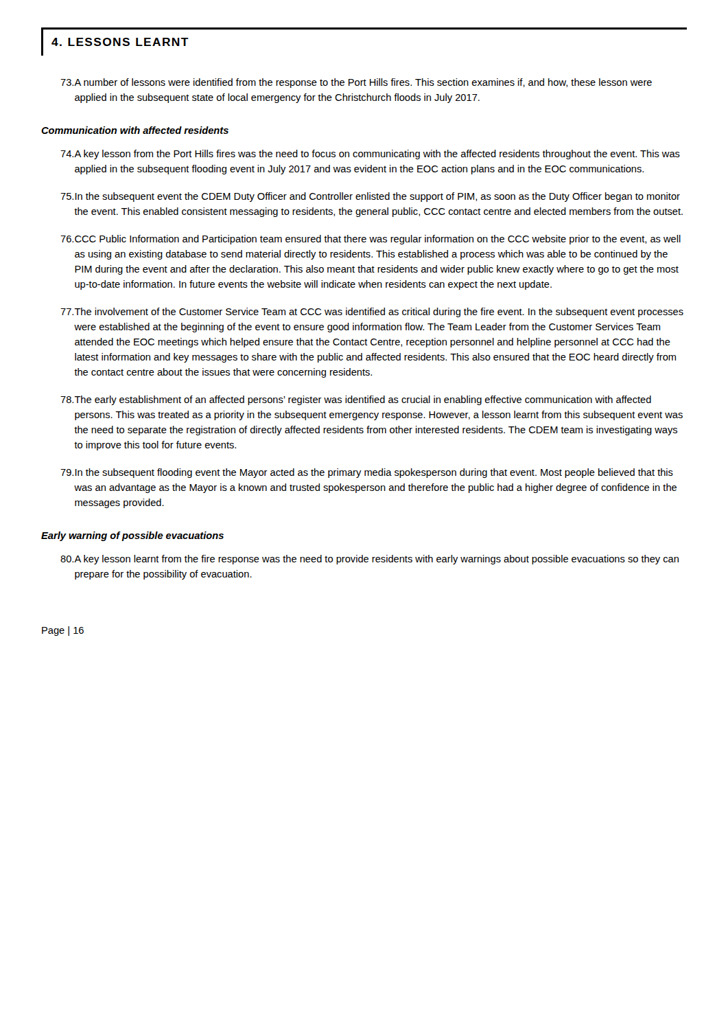4. LESSONS LEARNT
73. A number of lessons were identified from the response to the Port Hills fires. This section examines if, and how, these lesson were applied in the subsequent state of local emergency for the Christchurch floods in July 2017.
Communication with affected residents
74. A key lesson from the Port Hills fires was the need to focus on communicating with the affected residents throughout the event. This was applied in the subsequent flooding event in July 2017 and was evident in the EOC action plans and in the EOC communications.
75. In the subsequent event the CDEM Duty Officer and Controller enlisted the support of PIM, as soon as the Duty Officer began to monitor the event. This enabled consistent messaging to residents, the general public, CCC contact centre and elected members from the outset.
76. CCC Public Information and Participation team ensured that there was regular information on the CCC website prior to the event, as well as using an existing database to send material directly to residents. This established a process which was able to be continued by the PIM during the event and after the declaration. This also meant that residents and wider public knew exactly where to go to get the most up-to-date information. In future events the website will indicate when residents can expect the next update.
77. The involvement of the Customer Service Team at CCC was identified as critical during the fire event. In the subsequent event processes were established at the beginning of the event to ensure good information flow. The Team Leader from the Customer Services Team attended the EOC meetings which helped ensure that the Contact Centre, reception personnel and helpline personnel at CCC had the latest information and key messages to share with the public and affected residents. This also ensured that the EOC heard directly from the contact centre about the issues that were concerning residents.
78. The early establishment of an affected persons’ register was identified as crucial in enabling effective communication with affected persons. This was treated as a priority in the subsequent emergency response. However, a lesson learnt from this subsequent event was the need to separate the registration of directly affected residents from other interested residents. The CDEM team is investigating ways to improve this tool for future events.
79. In the subsequent flooding event the Mayor acted as the primary media spokesperson during that event. Most people believed that this was an advantage as the Mayor is a known and trusted spokesperson and therefore the public had a higher degree of confidence in the messages provided.
Early warning of possible evacuations
80. A key lesson learnt from the fire response was the need to provide residents with early warnings about possible evacuations so they can prepare for the possibility of evacuation.
Page | 16